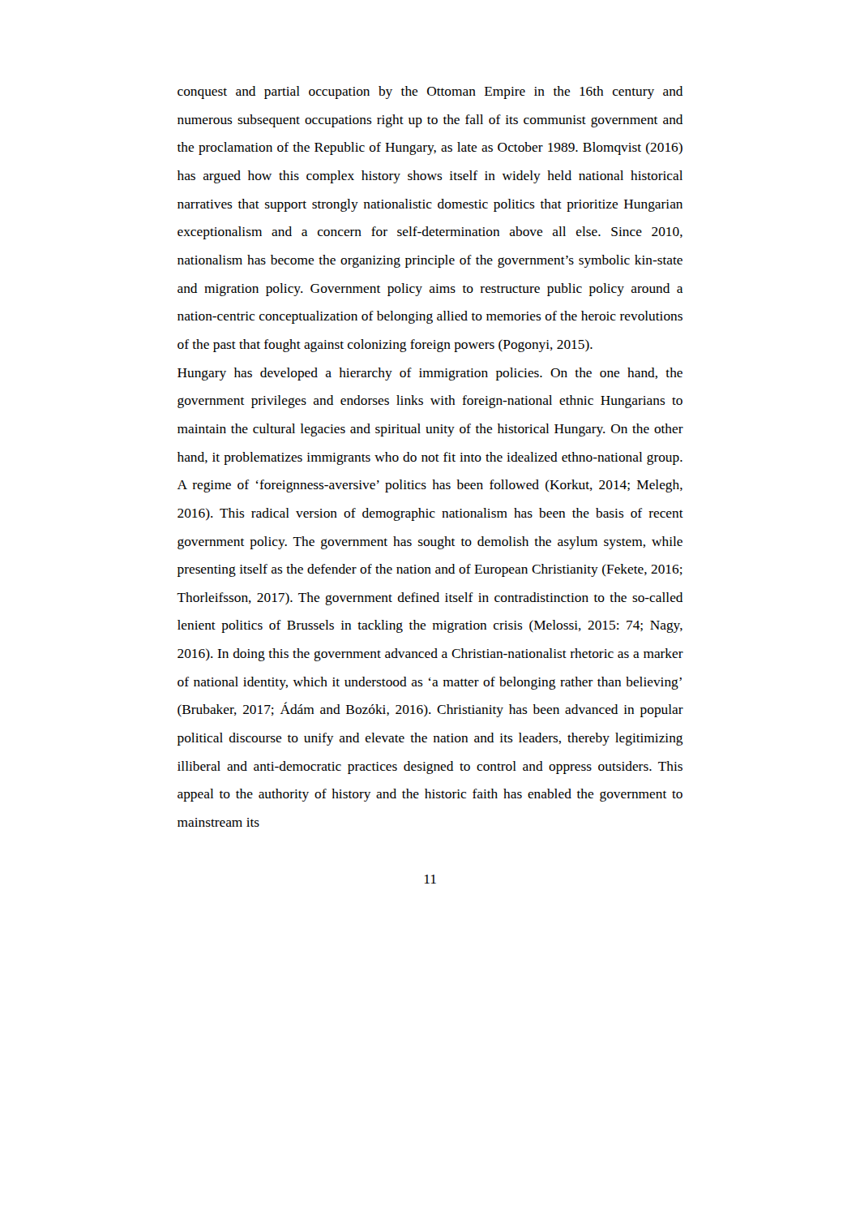conquest and partial occupation by the Ottoman Empire in the 16th century and numerous subsequent occupations right up to the fall of its communist government and the proclamation of the Republic of Hungary, as late as October 1989. Blomqvist (2016) has argued how this complex history shows itself in widely held national historical narratives that support strongly nationalistic domestic politics that prioritize Hungarian exceptionalism and a concern for self-determination above all else. Since 2010, nationalism has become the organizing principle of the government’s symbolic kin-state and migration policy. Government policy aims to restructure public policy around a nation-centric conceptualization of belonging allied to memories of the heroic revolutions of the past that fought against colonizing foreign powers (Pogonyi, 2015).
Hungary has developed a hierarchy of immigration policies. On the one hand, the government privileges and endorses links with foreign-national ethnic Hungarians to maintain the cultural legacies and spiritual unity of the historical Hungary. On the other hand, it problematizes immigrants who do not fit into the idealized ethno-national group. A regime of ‘foreignness-aversive’ politics has been followed (Korkut, 2014; Melegh, 2016). This radical version of demographic nationalism has been the basis of recent government policy. The government has sought to demolish the asylum system, while presenting itself as the defender of the nation and of European Christianity (Fekete, 2016; Thorleifsson, 2017). The government defined itself in contradistinction to the so-called lenient politics of Brussels in tackling the migration crisis (Melossi, 2015: 74; Nagy, 2016). In doing this the government advanced a Christian-nationalist rhetoric as a marker of national identity, which it understood as ‘a matter of belonging rather than believing’ (Brubaker, 2017; Ádám and Bozóki, 2016). Christianity has been advanced in popular political discourse to unify and elevate the nation and its leaders, thereby legitimizing illiberal and anti-democratic practices designed to control and oppress outsiders. This appeal to the authority of history and the historic faith has enabled the government to mainstream its
11